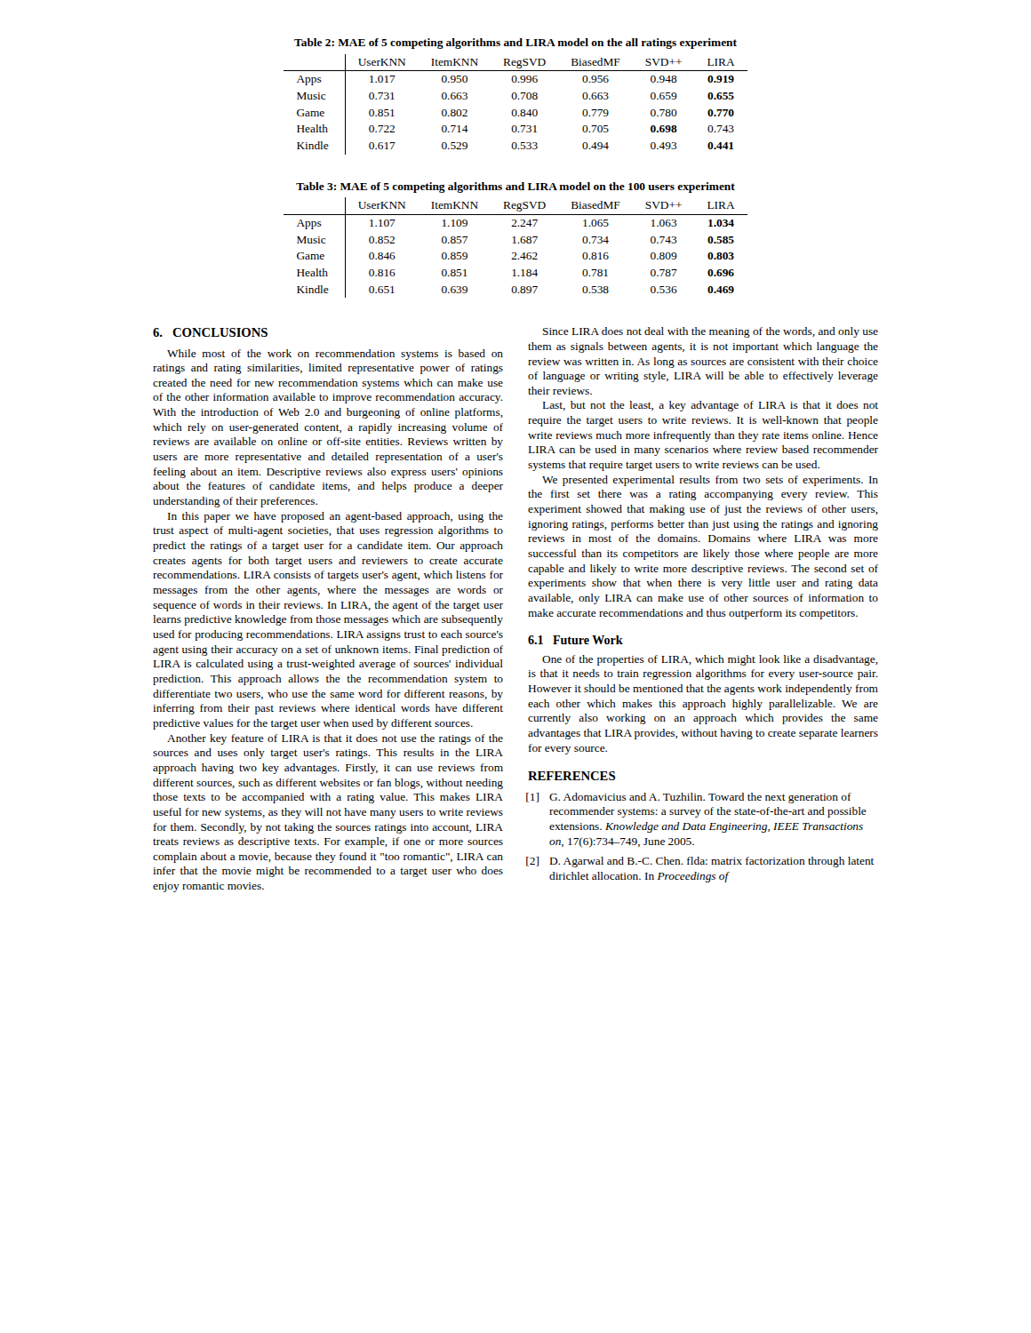Table 2: MAE of 5 competing algorithms and LIRA model on the all ratings experiment
| | UserKNN | ItemKNN | RegSVD | BiasedMF | SVD++ | LIRA |
| --- | --- | --- | --- | --- | --- | --- |
| Apps | 1.017 | 0.950 | 0.996 | 0.956 | 0.948 | 0.919 |
| Music | 0.731 | 0.663 | 0.708 | 0.663 | 0.659 | 0.655 |
| Game | 0.851 | 0.802 | 0.840 | 0.779 | 0.780 | 0.770 |
| Health | 0.722 | 0.714 | 0.731 | 0.705 | 0.698 | 0.743 |
| Kindle | 0.617 | 0.529 | 0.533 | 0.494 | 0.493 | 0.441 |
Table 3: MAE of 5 competing algorithms and LIRA model on the 100 users experiment
| | UserKNN | ItemKNN | RegSVD | BiasedMF | SVD++ | LIRA |
| --- | --- | --- | --- | --- | --- | --- |
| Apps | 1.107 | 1.109 | 2.247 | 1.065 | 1.063 | 1.034 |
| Music | 0.852 | 0.857 | 1.687 | 0.734 | 0.743 | 0.585 |
| Game | 0.846 | 0.859 | 2.462 | 0.816 | 0.809 | 0.803 |
| Health | 0.816 | 0.851 | 1.184 | 0.781 | 0.787 | 0.696 |
| Kindle | 0.651 | 0.639 | 0.897 | 0.538 | 0.536 | 0.469 |
6. CONCLUSIONS
While most of the work on recommendation systems is based on ratings and rating similarities, limited representative power of ratings created the need for new recommendation systems which can make use of the other information available to improve recommendation accuracy. With the introduction of Web 2.0 and burgeoning of online platforms, which rely on user-generated content, a rapidly increasing volume of reviews are available on online or off-site entities. Reviews written by users are more representative and detailed representation of a user's feeling about an item. Descriptive reviews also express users' opinions about the features of candidate items, and helps produce a deeper understanding of their preferences.
In this paper we have proposed an agent-based approach, using the trust aspect of multi-agent societies, that uses regression algorithms to predict the ratings of a target user for a candidate item. Our approach creates agents for both target users and reviewers to create accurate recommendations. LIRA consists of targets user's agent, which listens for messages from the other agents, where the messages are words or sequence of words in their reviews. In LIRA, the agent of the target user learns predictive knowledge from those messages which are subsequently used for producing recommendations. LIRA assigns trust to each source's agent using their accuracy on a set of unknown items. Final prediction of LIRA is calculated using a trust-weighted average of sources' individual prediction. This approach allows the the recommendation system to differentiate two users, who use the same word for different reasons, by inferring from their past reviews where identical words have different predictive values for the target user when used by different sources.
Another key feature of LIRA is that it does not use the ratings of the sources and uses only target user's ratings. This results in the LIRA approach having two key advantages. Firstly, it can use reviews from different sources, such as different websites or fan blogs, without needing those texts to be accompanied with a rating value. This makes LIRA useful for new systems, as they will not have many users to write reviews for them. Secondly, by not taking the sources ratings into account, LIRA treats reviews as descriptive texts. For example, if one or more sources complain about a movie, because they found it "too romantic", LIRA can infer that the movie might be recommended to a target user who does enjoy romantic movies.
Since LIRA does not deal with the meaning of the words, and only use them as signals between agents, it is not important which language the review was written in. As long as sources are consistent with their choice of language or writing style, LIRA will be able to effectively leverage their reviews.
Last, but not the least, a key advantage of LIRA is that it does not require the target users to write reviews. It is well-known that people write reviews much more infrequently than they rate items online. Hence LIRA can be used in many scenarios where review based recommender systems that require target users to write reviews can be used.
We presented experimental results from two sets of experiments. In the first set there was a rating accompanying every review. This experiment showed that making use of just the reviews of other users, ignoring ratings, performs better than just using the ratings and ignoring reviews in most of the domains. Domains where LIRA was more successful than its competitors are likely those where people are more capable and likely to write more descriptive reviews. The second set of experiments show that when there is very little user and rating data available, only LIRA can make use of other sources of information to make accurate recommendations and thus outperform its competitors.
6.1 Future Work
One of the properties of LIRA, which might look like a disadvantage, is that it needs to train regression algorithms for every user-source pair. However it should be mentioned that the agents work independently from each other which makes this approach highly parallelizable. We are currently also working on an approach which provides the same advantages that LIRA provides, without having to create separate learners for every source.
REFERENCES
G. Adomavicius and A. Tuzhilin. Toward the next generation of recommender systems: a survey of the state-of-the-art and possible extensions. Knowledge and Data Engineering, IEEE Transactions on, 17(6):734–749, June 2005.
D. Agarwal and B.-C. Chen. flda: matrix factorization through latent dirichlet allocation. In Proceedings of